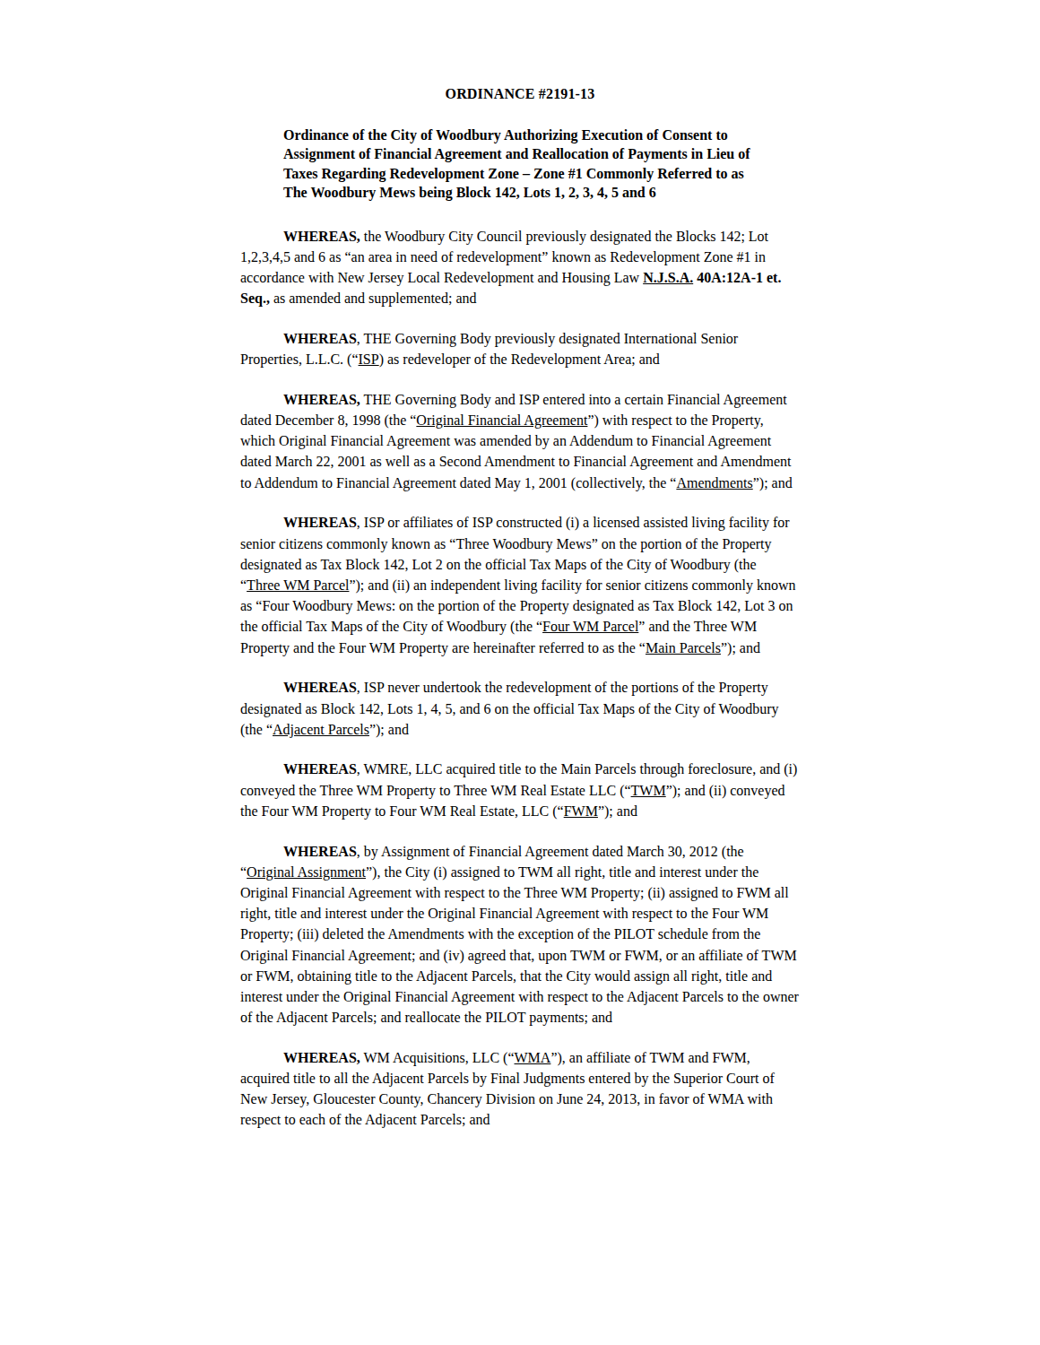ORDINANCE #2191-13
Ordinance of the City of Woodbury Authorizing Execution of Consent to
Assignment of Financial Agreement and Reallocation of Payments in Lieu of
Taxes Regarding Redevelopment Zone – Zone #1 Commonly Referred to as
The Woodbury Mews being Block 142, Lots 1, 2, 3, 4, 5 and 6
WHEREAS, the Woodbury City Council previously designated the Blocks 142; Lot 1,2,3,4,5 and 6 as “an area in need of redevelopment” known as Redevelopment Zone #1 in accordance with New Jersey Local Redevelopment and Housing Law N.J.S.A. 40A:12A-1 et. Seq., as amended and supplemented; and
WHEREAS, THE Governing Body previously designated International Senior Properties, L.L.C. (“ISP) as redeveloper of the Redevelopment Area; and
WHEREAS, THE Governing Body and ISP entered into a certain Financial Agreement dated December 8, 1998 (the “Original Financial Agreement”) with respect to the Property, which Original Financial Agreement was amended by an Addendum to Financial Agreement dated March 22, 2001 as well as a Second Amendment to Financial Agreement and Amendment to Addendum to Financial Agreement dated May 1, 2001 (collectively, the “Amendments”); and
WHEREAS, ISP or affiliates of ISP constructed (i) a licensed assisted living facility for senior citizens commonly known as “Three Woodbury Mews” on the portion of the Property designated as Tax Block 142, Lot 2 on the official Tax Maps of the City of Woodbury (the “Three WM Parcel”); and (ii) an independent living facility for senior citizens commonly known as “Four Woodbury Mews: on the portion of the Property designated as Tax Block 142, Lot 3 on the official Tax Maps of the City of Woodbury (the “Four WM Parcel” and the Three WM Property and the Four WM Property are hereinafter referred to as the “Main Parcels”); and
WHEREAS, ISP never undertook the redevelopment of the portions of the Property designated as Block 142, Lots 1, 4, 5, and 6 on the official Tax Maps of the City of Woodbury (the “Adjacent Parcels”); and
WHEREAS, WMRE, LLC acquired title to the Main Parcels through foreclosure, and (i) conveyed the Three WM Property to Three WM Real Estate LLC (“TWM”); and (ii) conveyed the Four WM Property to Four WM Real Estate, LLC (“FWM”); and
WHEREAS, by Assignment of Financial Agreement dated March 30, 2012 (the “Original Assignment”), the City (i) assigned to TWM all right, title and interest under the Original Financial Agreement with respect to the Three WM Property; (ii) assigned to FWM all right, title and interest under the Original Financial Agreement with respect to the Four WM Property; (iii) deleted the Amendments with the exception of the PILOT schedule from the Original Financial Agreement; and (iv) agreed that, upon TWM or FWM, or an affiliate of TWM or FWM, obtaining title to the Adjacent Parcels, that the City would assign all right, title and interest under the Original Financial Agreement with respect to the Adjacent Parcels to the owner of the Adjacent Parcels; and reallocate the PILOT payments; and
WHEREAS, WM Acquisitions, LLC (“WMA”), an affiliate of TWM and FWM, acquired title to all the Adjacent Parcels by Final Judgments entered by the Superior Court of New Jersey, Gloucester County, Chancery Division on June 24, 2013, in favor of WMA with respect to each of the Adjacent Parcels; and